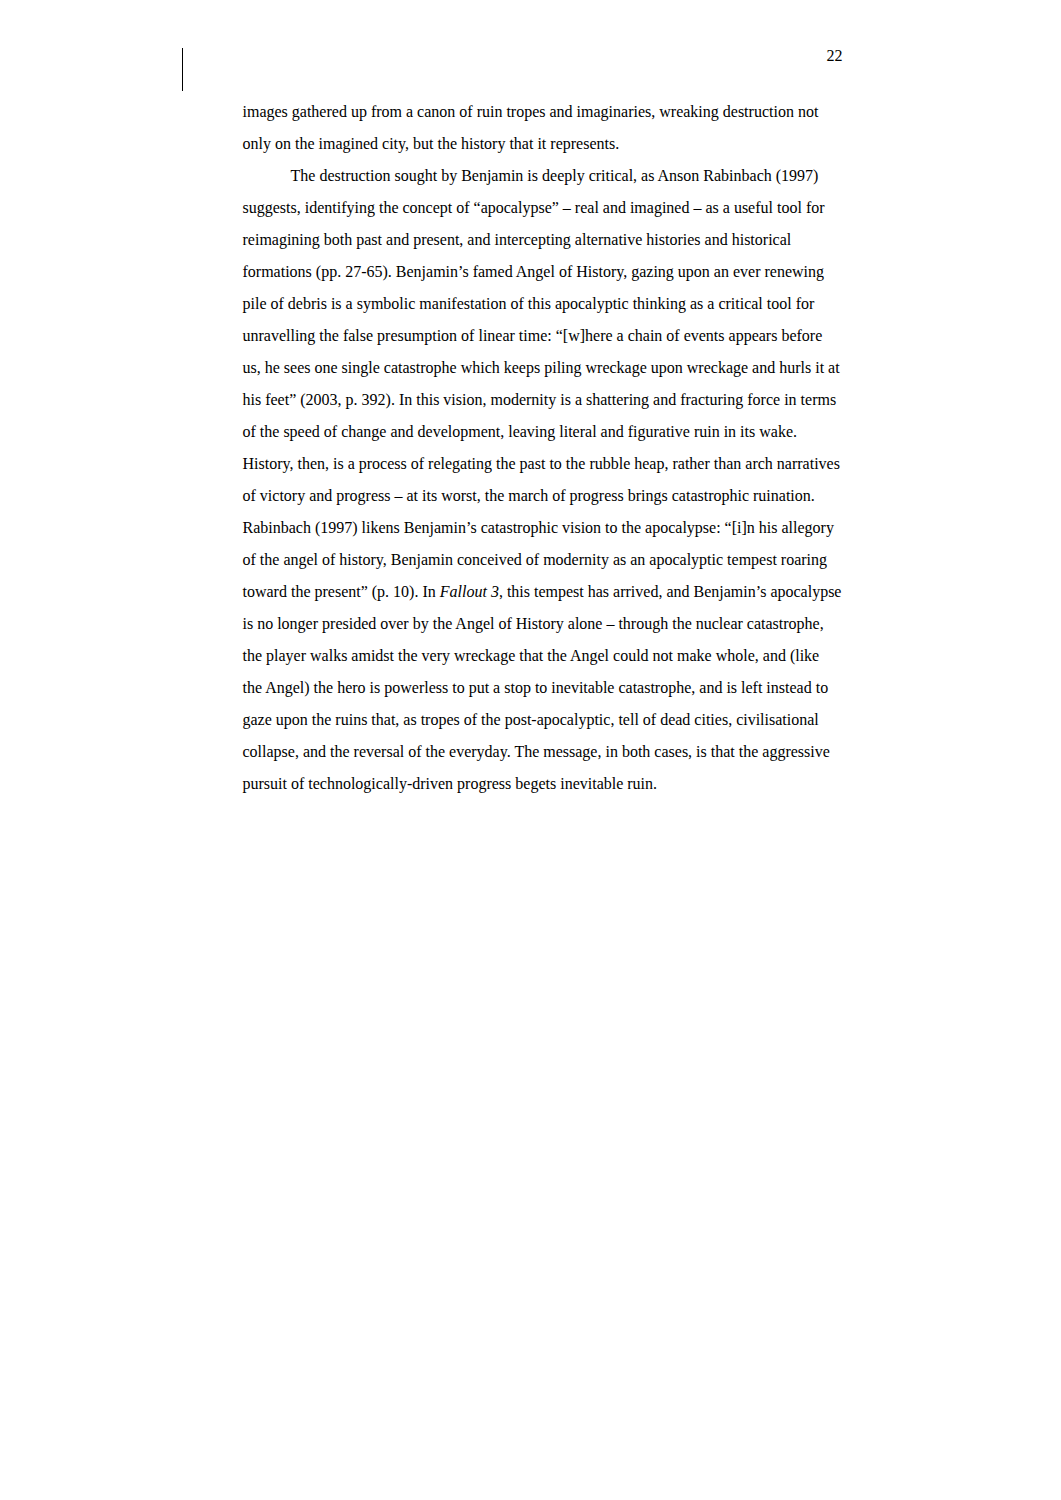22
images gathered up from a canon of ruin tropes and imaginaries, wreaking destruction not only on the imagined city, but the history that it represents.
The destruction sought by Benjamin is deeply critical, as Anson Rabinbach (1997) suggests, identifying the concept of “apocalypse” – real and imagined – as a useful tool for reimagining both past and present, and intercepting alternative histories and historical formations (pp. 27-65). Benjamin’s famed Angel of History, gazing upon an ever renewing pile of debris is a symbolic manifestation of this apocalyptic thinking as a critical tool for unravelling the false presumption of linear time: “[w]here a chain of events appears before us, he sees one single catastrophe which keeps piling wreckage upon wreckage and hurls it at his feet” (2003, p. 392). In this vision, modernity is a shattering and fracturing force in terms of the speed of change and development, leaving literal and figurative ruin in its wake. History, then, is a process of relegating the past to the rubble heap, rather than arch narratives of victory and progress – at its worst, the march of progress brings catastrophic ruination. Rabinbach (1997) likens Benjamin’s catastrophic vision to the apocalypse: “[i]n his allegory of the angel of history, Benjamin conceived of modernity as an apocalyptic tempest roaring toward the present” (p. 10). In Fallout 3, this tempest has arrived, and Benjamin’s apocalypse is no longer presided over by the Angel of History alone – through the nuclear catastrophe, the player walks amidst the very wreckage that the Angel could not make whole, and (like the Angel) the hero is powerless to put a stop to inevitable catastrophe, and is left instead to gaze upon the ruins that, as tropes of the post-apocalyptic, tell of dead cities, civilisational collapse, and the reversal of the everyday. The message, in both cases, is that the aggressive pursuit of technologically-driven progress begets inevitable ruin.